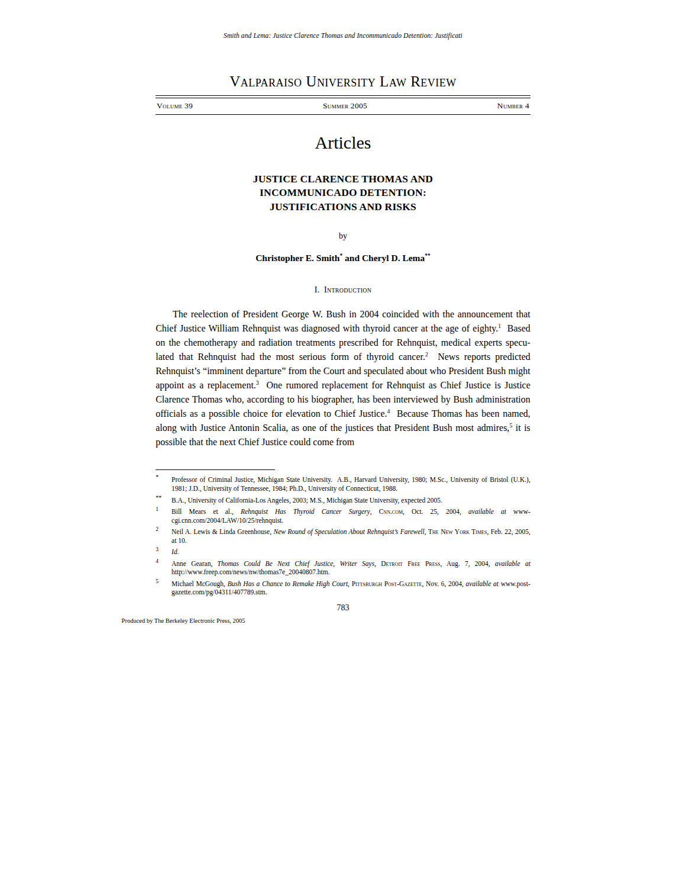Smith and Lema: Justice Clarence Thomas and Incommunicado Detention: Justificati
Valparaiso University Law Review
Volume 39 Summer 2005 Number 4
Articles
Justice Clarence Thomas and
Incommunicado Detention:
Justifications and Risks
by
Christopher E. Smith* and Cheryl D. Lema**
I. Introduction
The reelection of President George W. Bush in 2004 coincided with the announcement that Chief Justice William Rehnquist was diagnosed with thyroid cancer at the age of eighty.1 Based on the chemotherapy and radiation treatments prescribed for Rehnquist, medical experts speculated that Rehnquist had the most serious form of thyroid cancer.2 News reports predicted Rehnquist’s “imminent departure” from the Court and speculated about who President Bush might appoint as a replacement.3 One rumored replacement for Rehnquist as Chief Justice is Justice Clarence Thomas who, according to his biographer, has been interviewed by Bush administration officials as a possible choice for elevation to Chief Justice.4 Because Thomas has been named, along with Justice Antonin Scalia, as one of the justices that President Bush most admires,5 it is possible that the next Chief Justice could come from
*Professor of Criminal Justice, Michigan State University. A.B., Harvard University, 1980; M.Sc., University of Bristol (U.K.), 1981; J.D., University of Tennessee, 1984; Ph.D., University of Connecticut, 1988.
**B.A., University of California-Los Angeles, 2003; M.S., Michigan State University, expected 2005.
1 Bill Mears et al., Rehnquist Has Thyroid Cancer Surgery, Cnn.com, Oct. 25, 2004, available at www-cgi.cnn.com/2004/LAW/10/25/rehnquist.
2 Neil A. Lewis & Linda Greenhouse, New Round of Speculation About Rehnquist’s Farewell, The New York Times, Feb. 22, 2005, at 10.
3 Id.
4 Anne Gearan, Thomas Could Be Next Chief Justice, Writer Says, Detroit Free Press, Aug. 7, 2004, available at http://www.freep.com/news/nw/thomas7e_20040807.htm.
5 Michael McGough, Bush Has a Chance to Remake High Court, Pittsburgh Post-Gazette, Nov. 6, 2004, available at www.post-gazette.com/pg/04311/407789.stm.
783
Produced by The Berkeley Electronic Press, 2005